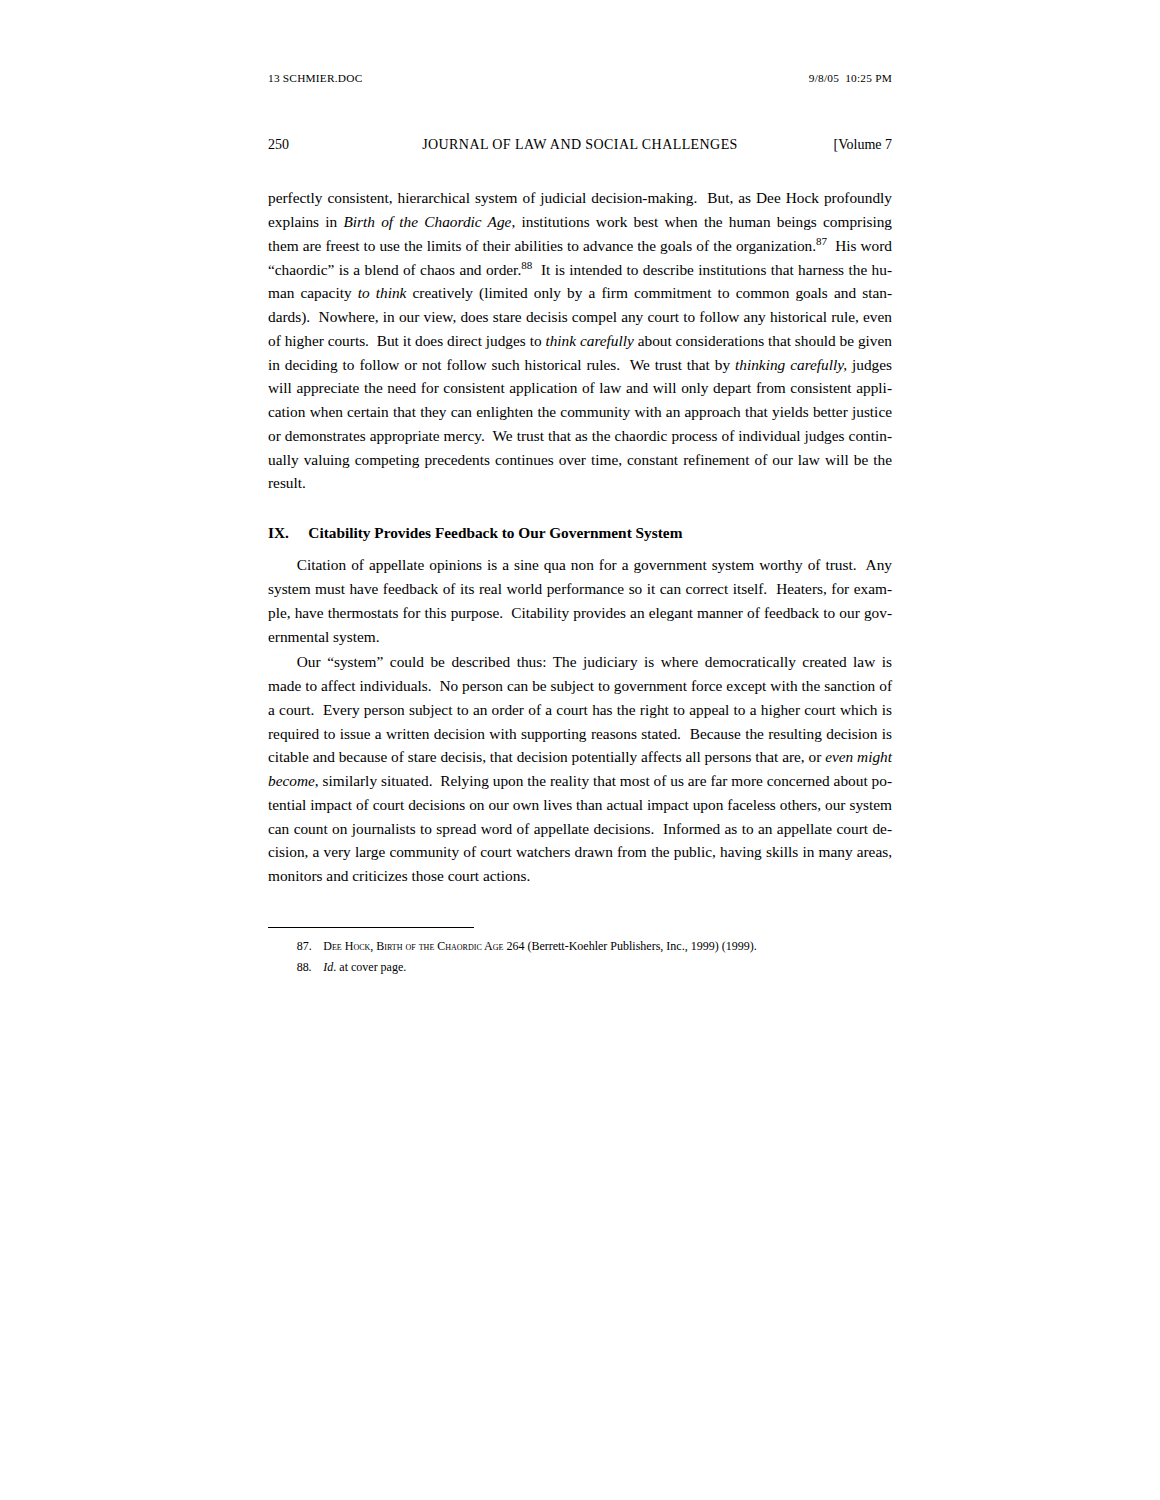13 Schmier.doc 9/8/05 10:25 PM
250 JOURNAL OF LAW AND SOCIAL CHALLENGES [Volume 7
perfectly consistent, hierarchical system of judicial decision-making. But, as Dee Hock profoundly explains in Birth of the Chaordic Age, institutions work best when the human beings comprising them are freest to use the limits of their abilities to advance the goals of the organization.87 His word “chaordic” is a blend of chaos and order.88 It is intended to describe institutions that harness the human capacity to think creatively (limited only by a firm commitment to common goals and standards). Nowhere, in our view, does stare decisis compel any court to follow any historical rule, even of higher courts. But it does direct judges to think carefully about considerations that should be given in deciding to follow or not follow such historical rules. We trust that by thinking carefully, judges will appreciate the need for consistent application of law and will only depart from consistent application when certain that they can enlighten the community with an approach that yields better justice or demonstrates appropriate mercy. We trust that as the chaordic process of individual judges continually valuing competing precedents continues over time, constant refinement of our law will be the result.
IX. Citability Provides Feedback to Our Government System
Citation of appellate opinions is a sine qua non for a government system worthy of trust. Any system must have feedback of its real world performance so it can correct itself. Heaters, for example, have thermostats for this purpose. Citability provides an elegant manner of feedback to our governmental system.
Our “system” could be described thus: The judiciary is where democratically created law is made to affect individuals. No person can be subject to government force except with the sanction of a court. Every person subject to an order of a court has the right to appeal to a higher court which is required to issue a written decision with supporting reasons stated. Because the resulting decision is citable and because of stare decisis, that decision potentially affects all persons that are, or even might become, similarly situated. Relying upon the reality that most of us are far more concerned about potential impact of court decisions on our own lives than actual impact upon faceless others, our system can count on journalists to spread word of appellate decisions. Informed as to an appellate court decision, a very large community of court watchers drawn from the public, having skills in many areas, monitors and criticizes those court actions.
87. Dee Hock, Birth of the Chaordic Age 264 (Berrett-Koehler Publishers, Inc., 1999) (1999).
88. Id. at cover page.